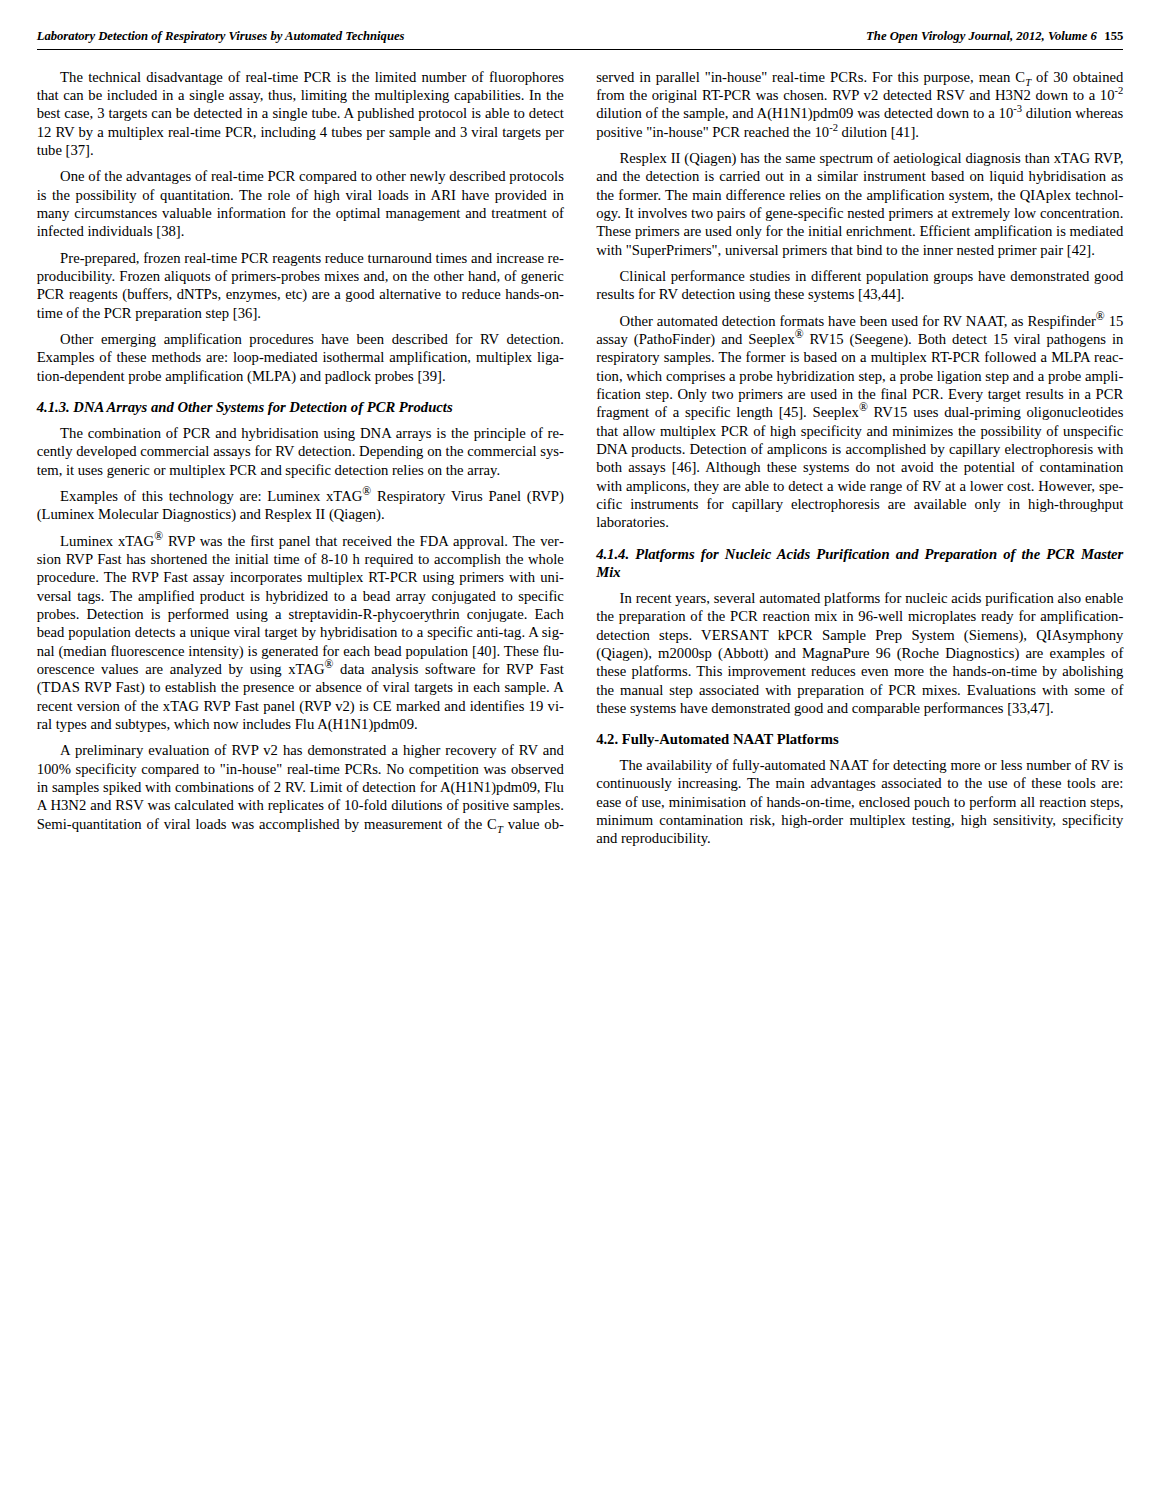Laboratory Detection of Respiratory Viruses by Automated Techniques
The Open Virology Journal, 2012, Volume 6155
The technical disadvantage of real-time PCR is the limited number of fluorophores that can be included in a single assay, thus, limiting the multiplexing capabilities. In the best case, 3 targets can be detected in a single tube. A published protocol is able to detect 12 RV by a multiplex real-time PCR, including 4 tubes per sample and 3 viral targets per tube [37].
One of the advantages of real-time PCR compared to other newly described protocols is the possibility of quantitation. The role of high viral loads in ARI have provided in many circumstances valuable information for the optimal management and treatment of infected individuals [38].
Pre-prepared, frozen real-time PCR reagents reduce turnaround times and increase reproducibility. Frozen aliquots of primers-probes mixes and, on the other hand, of generic PCR reagents (buffers, dNTPs, enzymes, etc) are a good alternative to reduce hands-on-time of the PCR preparation step [36].
Other emerging amplification procedures have been described for RV detection. Examples of these methods are: loop-mediated isothermal amplification, multiplex ligation-dependent probe amplification (MLPA) and padlock probes [39].
4.1.3. DNA Arrays and Other Systems for Detection of PCR Products
The combination of PCR and hybridisation using DNA arrays is the principle of recently developed commercial assays for RV detection. Depending on the commercial system, it uses generic or multiplex PCR and specific detection relies on the array.
Examples of this technology are: Luminex xTAG® Respiratory Virus Panel (RVP)(Luminex Molecular Diagnostics) and Resplex II (Qiagen).
Luminex xTAG® RVP was the first panel that received the FDA approval. The version RVP Fast has shortened the initial time of 8-10 h required to accomplish the whole procedure. The RVP Fast assay incorporates multiplex RT-PCR using primers with universal tags. The amplified product is hybridized to a bead array conjugated to specific probes. Detection is performed using a streptavidin-R-phycoerythrin conjugate. Each bead population detects a unique viral target by hybridisation to a specific anti-tag. A signal (median fluorescence intensity) is generated for each bead population [40]. These fluorescence values are analyzed by using xTAG® data analysis software for RVP Fast (TDAS RVP Fast) to establish the presence or absence of viral targets in each sample. A recent version of the xTAG RVP Fast panel (RVP v2) is CE marked and identifies 19 viral types and subtypes, which now includes Flu A(H1N1)pdm09.
A preliminary evaluation of RVP v2 has demonstrated a higher recovery of RV and 100% specificity compared to "in-house" real-time PCRs. No competition was observed in samples spiked with combinations of 2 RV. Limit of detection for A(H1N1)pdm09, Flu A H3N2 and RSV was calculated with replicates of 10-fold dilutions of positive samples. Semi-quantitation of viral loads was accomplished by measurement of the CT value observed in parallel "in-house" real-time PCRs. For this purpose, mean CT of 30 obtained from the original RT-PCR was chosen. RVP v2 detected RSV and H3N2 down to a 10-2 dilution of the sample, and A(H1N1)pdm09 was detected down to a 10-3 dilution whereas positive "in-house" PCR reached the 10-2 dilution [41].
Resplex II (Qiagen) has the same spectrum of aetiological diagnosis than xTAG RVP, and the detection is carried out in a similar instrument based on liquid hybridisation as the former. The main difference relies on the amplification system, the QIAplex technology. It involves two pairs of gene-specific nested primers at extremely low concentration. These primers are used only for the initial enrichment. Efficient amplification is mediated with "SuperPrimers", universal primers that bind to the inner nested primer pair [42].
Clinical performance studies in different population groups have demonstrated good results for RV detection using these systems [43,44].
Other automated detection formats have been used for RV NAAT, as Respifinder® 15 assay (PathoFinder) and Seeplex® RV15 (Seegene). Both detect 15 viral pathogens in respiratory samples. The former is based on a multiplex RT-PCR followed a MLPA reaction, which comprises a probe hybridization step, a probe ligation step and a probe amplification step. Only two primers are used in the final PCR. Every target results in a PCR fragment of a specific length [45]. Seeplex® RV15 uses dual-priming oligonucleotides that allow multiplex PCR of high specificity and minimizes the possibility of unspecific DNA products. Detection of amplicons is accomplished by capillary electrophoresis with both assays [46]. Although these systems do not avoid the potential of contamination with amplicons, they are able to detect a wide range of RV at a lower cost. However, specific instruments for capillary electrophoresis are available only in high-throughput laboratories.
4.1.4. Platforms for Nucleic Acids Purification and Preparation of the PCR Master Mix
In recent years, several automated platforms for nucleic acids purification also enable the preparation of the PCR reaction mix in 96-well microplates ready for amplification-detection steps. VERSANT kPCR Sample Prep System (Siemens), QIAsymphony (Qiagen), m2000sp (Abbott) and MagnaPure 96 (Roche Diagnostics) are examples of these platforms. This improvement reduces even more the hands-on-time by abolishing the manual step associated with preparation of PCR mixes. Evaluations with some of these systems have demonstrated good and comparable performances [33,47].
4.2. Fully-Automated NAAT Platforms
The availability of fully-automated NAAT for detecting more or less number of RV is continuously increasing. The main advantages associated to the use of these tools are: ease of use, minimisation of hands-on-time, enclosed pouch to perform all reaction steps, minimum contamination risk, high-order multiplex testing, high sensitivity, specificity and reproducibility.